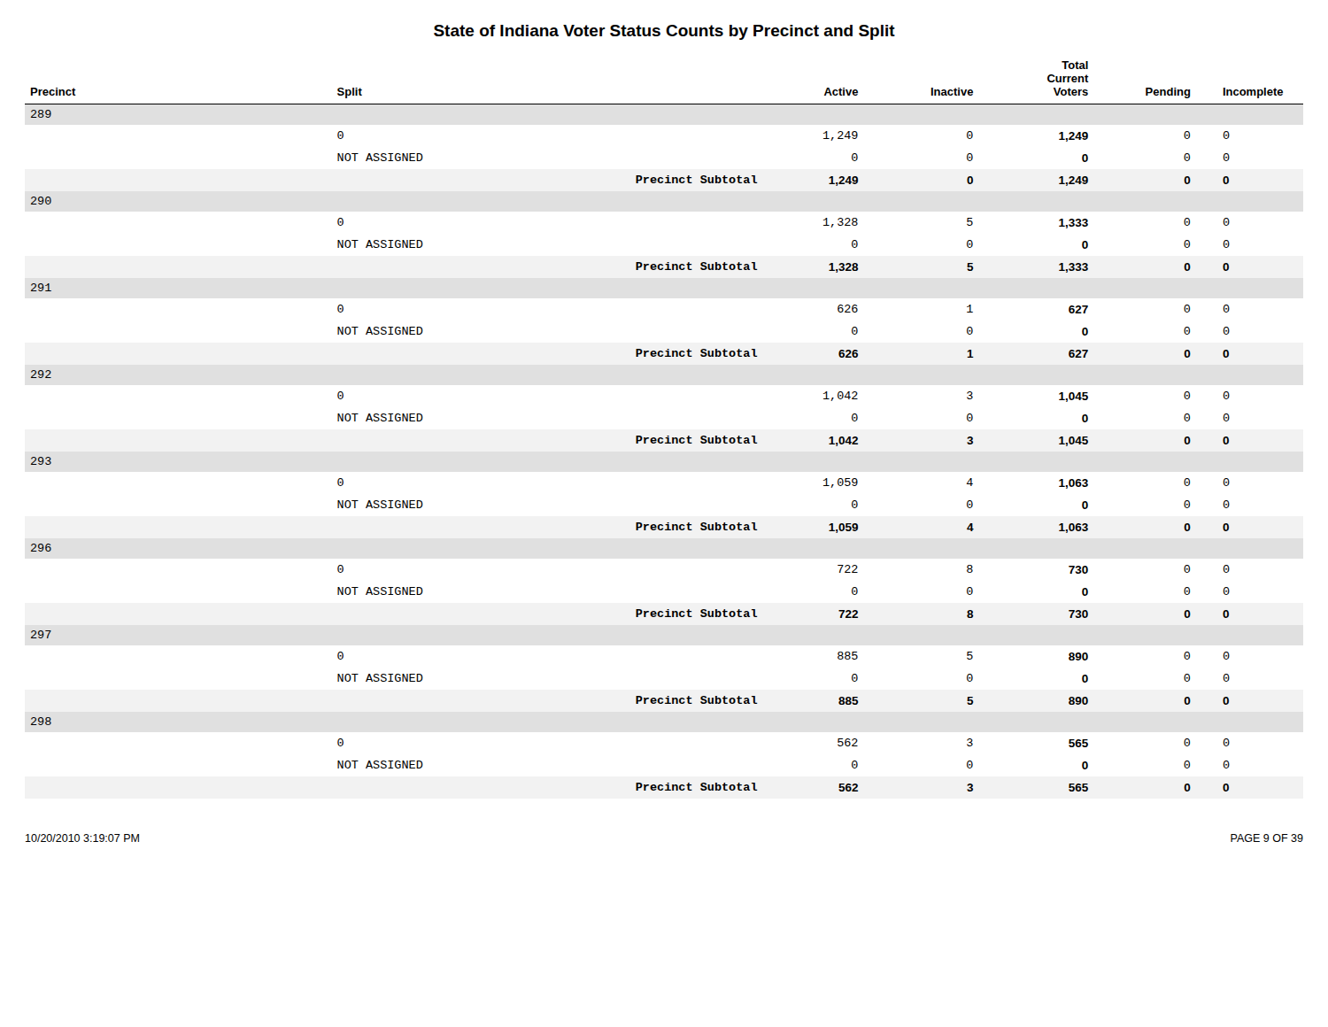State of Indiana Voter Status Counts by Precinct and Split
| Precinct | Split | | Active | Inactive | Total Current Voters | Pending | Incomplete |
| --- | --- | --- | --- | --- | --- | --- | --- |
| 289 | | | | | | | |
| | 0 | | 1,249 | 0 | 1,249 | 0 | 0 |
| | NOT ASSIGNED | | 0 | 0 | 0 | 0 | 0 |
| | | Precinct Subtotal | 1,249 | 0 | 1,249 | 0 | 0 |
| 290 | | | | | | | |
| | 0 | | 1,328 | 5 | 1,333 | 0 | 0 |
| | NOT ASSIGNED | | 0 | 0 | 0 | 0 | 0 |
| | | Precinct Subtotal | 1,328 | 5 | 1,333 | 0 | 0 |
| 291 | | | | | | | |
| | 0 | | 626 | 1 | 627 | 0 | 0 |
| | NOT ASSIGNED | | 0 | 0 | 0 | 0 | 0 |
| | | Precinct Subtotal | 626 | 1 | 627 | 0 | 0 |
| 292 | | | | | | | |
| | 0 | | 1,042 | 3 | 1,045 | 0 | 0 |
| | NOT ASSIGNED | | 0 | 0 | 0 | 0 | 0 |
| | | Precinct Subtotal | 1,042 | 3 | 1,045 | 0 | 0 |
| 293 | | | | | | | |
| | 0 | | 1,059 | 4 | 1,063 | 0 | 0 |
| | NOT ASSIGNED | | 0 | 0 | 0 | 0 | 0 |
| | | Precinct Subtotal | 1,059 | 4 | 1,063 | 0 | 0 |
| 296 | | | | | | | |
| | 0 | | 722 | 8 | 730 | 0 | 0 |
| | NOT ASSIGNED | | 0 | 0 | 0 | 0 | 0 |
| | | Precinct Subtotal | 722 | 8 | 730 | 0 | 0 |
| 297 | | | | | | | |
| | 0 | | 885 | 5 | 890 | 0 | 0 |
| | NOT ASSIGNED | | 0 | 0 | 0 | 0 | 0 |
| | | Precinct Subtotal | 885 | 5 | 890 | 0 | 0 |
| 298 | | | | | | | |
| | 0 | | 562 | 3 | 565 | 0 | 0 |
| | NOT ASSIGNED | | 0 | 0 | 0 | 0 | 0 |
| | | Precinct Subtotal | 562 | 3 | 565 | 0 | 0 |
10/20/2010 3:19:07 PM
PAGE 9 OF 39